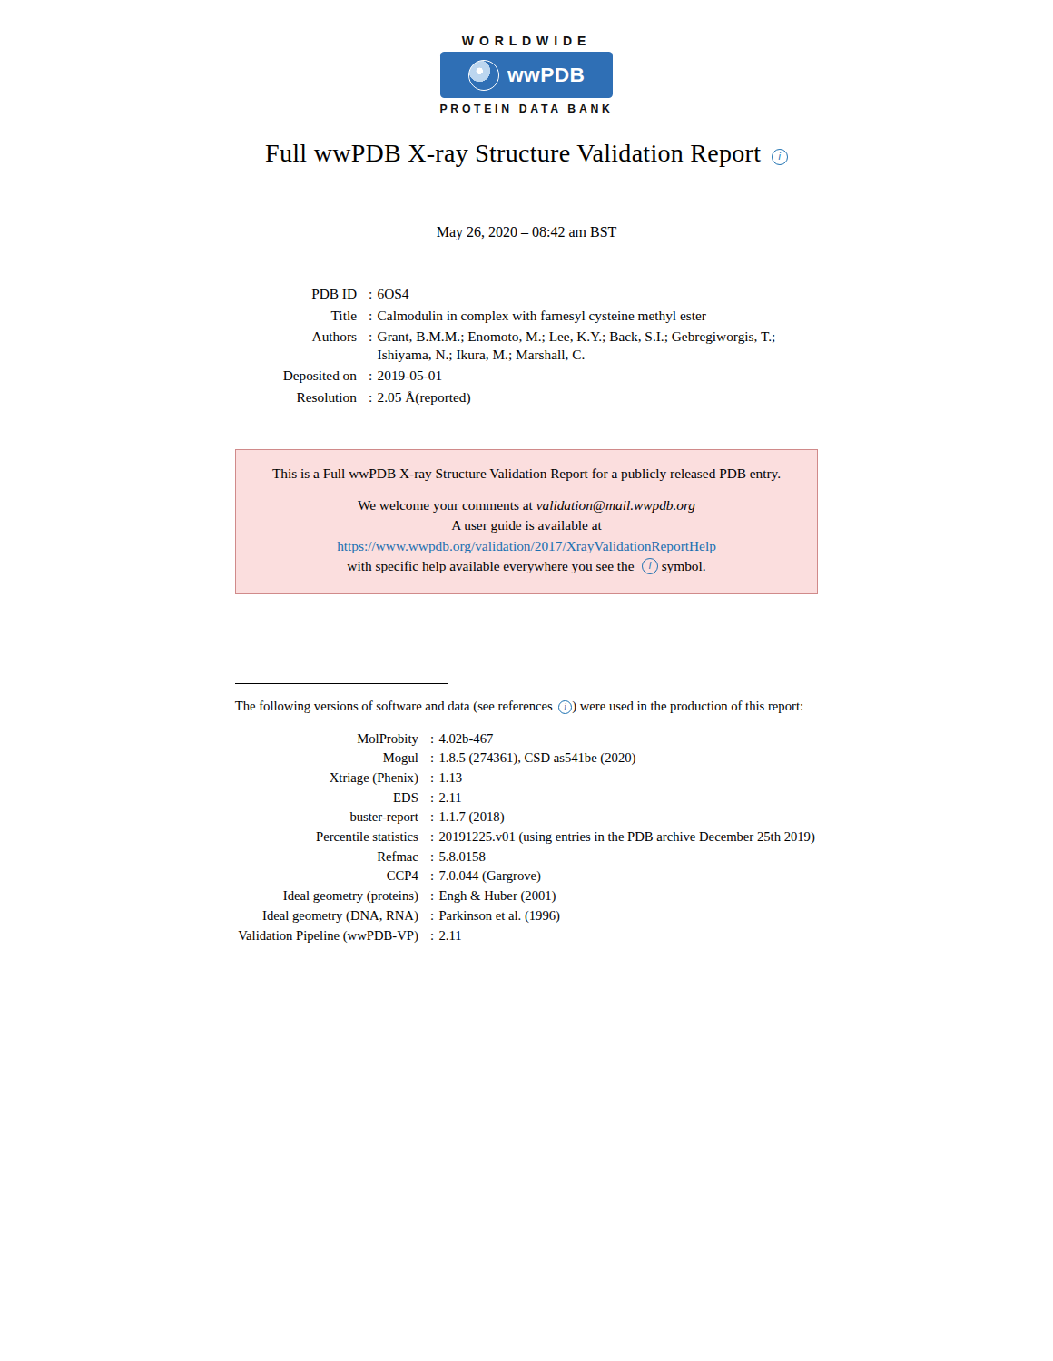WORLDWIDE
wwPDB
PROTEIN DATA BANK
Full wwPDB X-ray Structure Validation Report i
May 26, 2020 – 08:42 am BST
| PDB ID | : | 6OS4 |
| Title | : | Calmodulin in complex with farnesyl cysteine methyl ester |
| Authors | : | Grant, B.M.M.; Enomoto, M.; Lee, K.Y.; Back, S.I.; Gebregiworgis, T.; Ishiyama, N.; Ikura, M.; Marshall, C. |
| Deposited on | : | 2019-05-01 |
| Resolution | : | 2.05 Å(reported) |
This is a Full wwPDB X-ray Structure Validation Report for a publicly released PDB entry.
We welcome your comments at validation@mail.wwpdb.org
A user guide is available at
https://www.wwpdb.org/validation/2017/XrayValidationReportHelp
with specific help available everywhere you see the i symbol.
The following versions of software and data (see references i) were used in the production of this report:
| MolProbity | : | 4.02b-467 |
| Mogul | : | 1.8.5 (274361), CSD as541be (2020) |
| Xtriage (Phenix) | : | 1.13 |
| EDS | : | 2.11 |
| buster-report | : | 1.1.7 (2018) |
| Percentile statistics | : | 20191225.v01 (using entries in the PDB archive December 25th 2019) |
| Refmac | : | 5.8.0158 |
| CCP4 | : | 7.0.044 (Gargrove) |
| Ideal geometry (proteins) | : | Engh & Huber (2001) |
| Ideal geometry (DNA, RNA) | : | Parkinson et al. (1996) |
| Validation Pipeline (wwPDB-VP) | : | 2.11 |